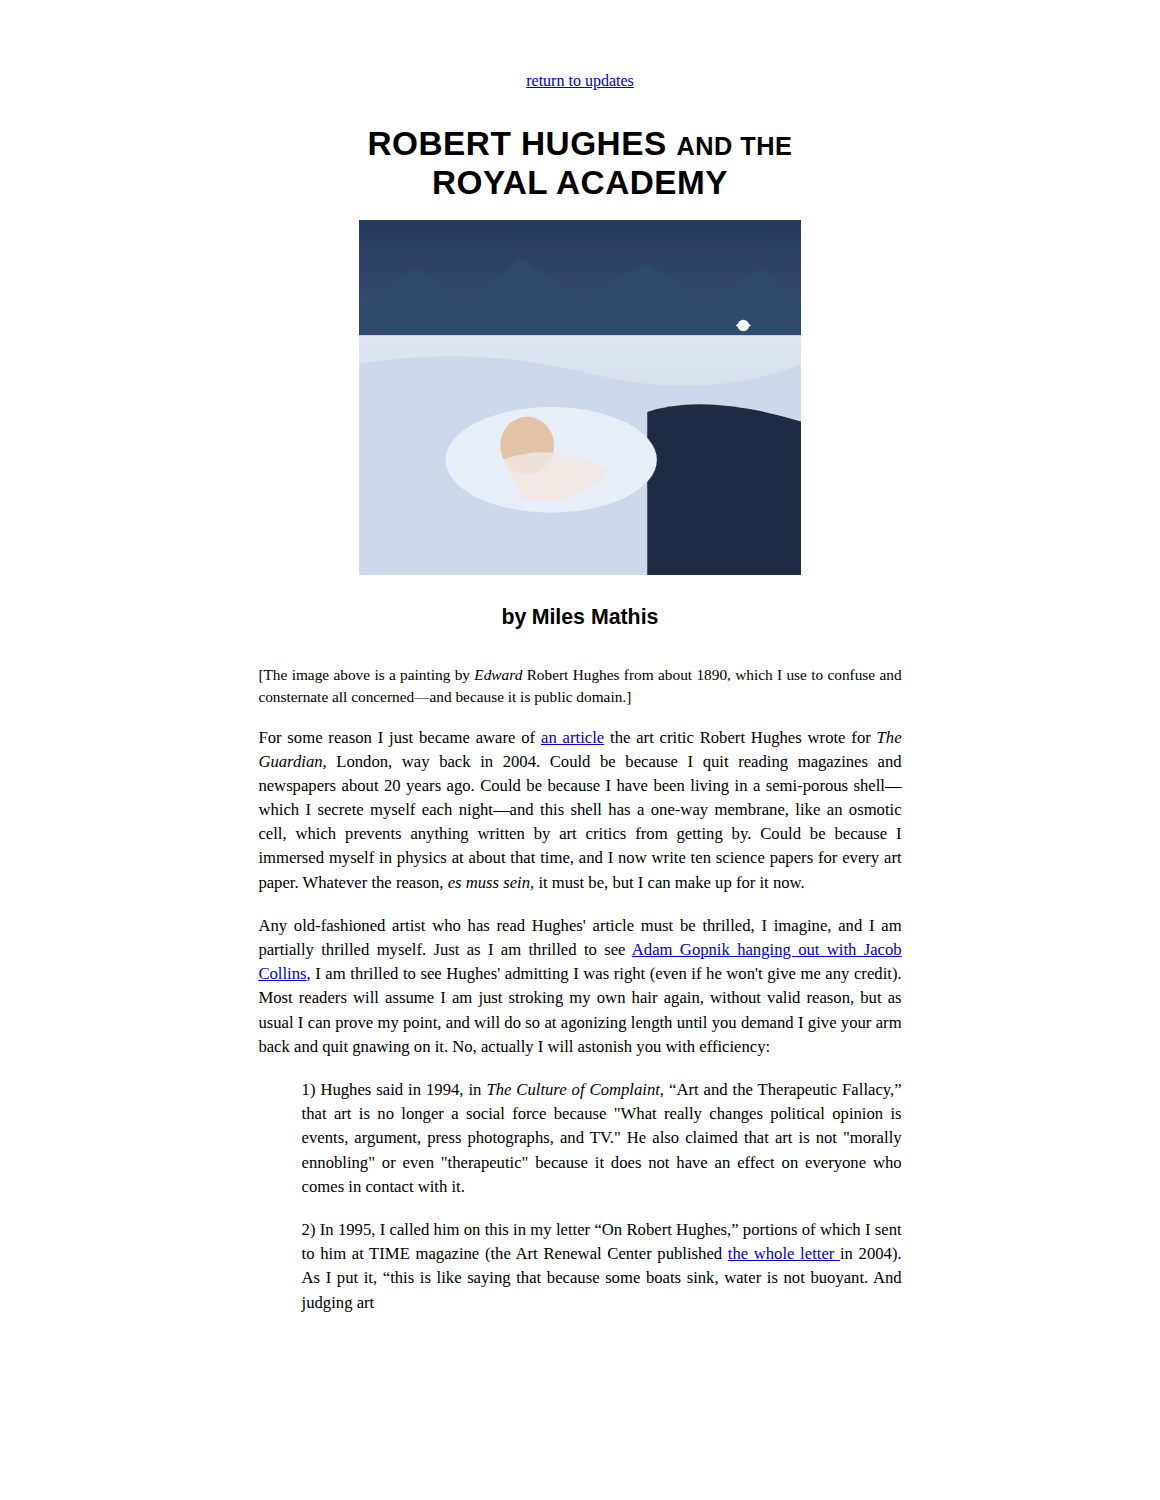return to updates
ROBERT HUGHES AND THE
ROYAL ACADEMY
by Miles Mathis
[The image above is a painting by Edward Robert Hughes from about 1890, which I use to confuse and consternate all concerned—and because it is public domain.]
For some reason I just became aware of an article the art critic Robert Hughes wrote for The Guardian, London, way back in 2004. Could be because I quit reading magazines and newspapers about 20 years ago. Could be because I have been living in a semi-porous shell—which I secrete myself each night—and this shell has a one-way membrane, like an osmotic cell, which prevents anything written by art critics from getting by. Could be because I immersed myself in physics at about that time, and I now write ten science papers for every art paper. Whatever the reason, es muss sein, it must be, but I can make up for it now.
Any old-fashioned artist who has read Hughes' article must be thrilled, I imagine, and I am partially thrilled myself. Just as I am thrilled to see Adam Gopnik hanging out with Jacob Collins, I am thrilled to see Hughes' admitting I was right (even if he won't give me any credit). Most readers will assume I am just stroking my own hair again, without valid reason, but as usual I can prove my point, and will do so at agonizing length until you demand I give your arm back and quit gnawing on it. No, actually I will astonish you with efficiency:
1) Hughes said in 1994, in The Culture of Complaint, “Art and the Therapeutic Fallacy,” that art is no longer a social force because "What really changes political opinion is events, argument, press photographs, and TV." He also claimed that art is not "morally ennobling" or even "therapeutic" because it does not have an effect on everyone who comes in contact with it.
2) In 1995, I called him on this in my letter “On Robert Hughes,” portions of which I sent to him at TIME magazine (the Art Renewal Center published the whole letter in 2004). As I put it, “this is like saying that because some boats sink, water is not buoyant. And judging art